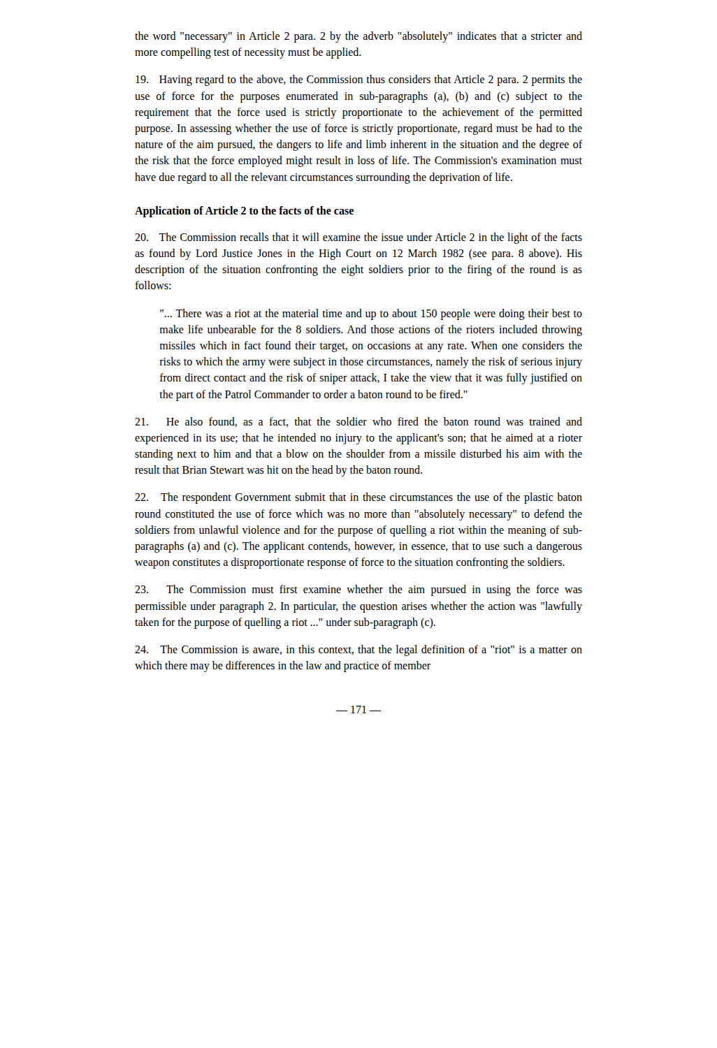the word "necessary" in Article 2 para. 2 by the adverb "absolutely" indicates that a stricter and more compelling test of necessity must be applied.
19. Having regard to the above, the Commission thus considers that Article 2 para. 2 permits the use of force for the purposes enumerated in sub-paragraphs (a), (b) and (c) subject to the requirement that the force used is strictly proportionate to the achievement of the permitted purpose. In assessing whether the use of force is strictly proportionate, regard must be had to the nature of the aim pursued, the dangers to life and limb inherent in the situation and the degree of the risk that the force employed might result in loss of life. The Commission's examination must have due regard to all the relevant circumstances surrounding the deprivation of life.
Application of Article 2 to the facts of the case
20. The Commission recalls that it will examine the issue under Article 2 in the light of the facts as found by Lord Justice Jones in the High Court on 12 March 1982 (see para. 8 above). His description of the situation confronting the eight soldiers prior to the firing of the round is as follows:
"... There was a riot at the material time and up to about 150 people were doing their best to make life unbearable for the 8 soldiers. And those actions of the rioters included throwing missiles which in fact found their target, on occasions at any rate. When one considers the risks to which the army were subject in those circumstances, namely the risk of serious injury from direct contact and the risk of sniper attack, I take the view that it was fully justified on the part of the Patrol Commander to order a baton round to be fired."
21. He also found, as a fact, that the soldier who fired the baton round was trained and experienced in its use; that he intended no injury to the applicant's son; that he aimed at a rioter standing next to him and that a blow on the shoulder from a missile disturbed his aim with the result that Brian Stewart was hit on the head by the baton round.
22. The respondent Government submit that in these circumstances the use of the plastic baton round constituted the use of force which was no more than "absolutely necessary" to defend the soldiers from unlawful violence and for the purpose of quelling a riot within the meaning of sub-paragraphs (a) and (c). The applicant contends, however, in essence, that to use such a dangerous weapon constitutes a disproportionate response of force to the situation confronting the soldiers.
23. The Commission must first examine whether the aim pursued in using the force was permissible under paragraph 2. In particular, the question arises whether the action was "lawfully taken for the purpose of quelling a riot ..." under sub-paragraph (c).
24. The Commission is aware, in this context, that the legal definition of a "riot" is a matter on which there may be differences in the law and practice of member
— 171 —